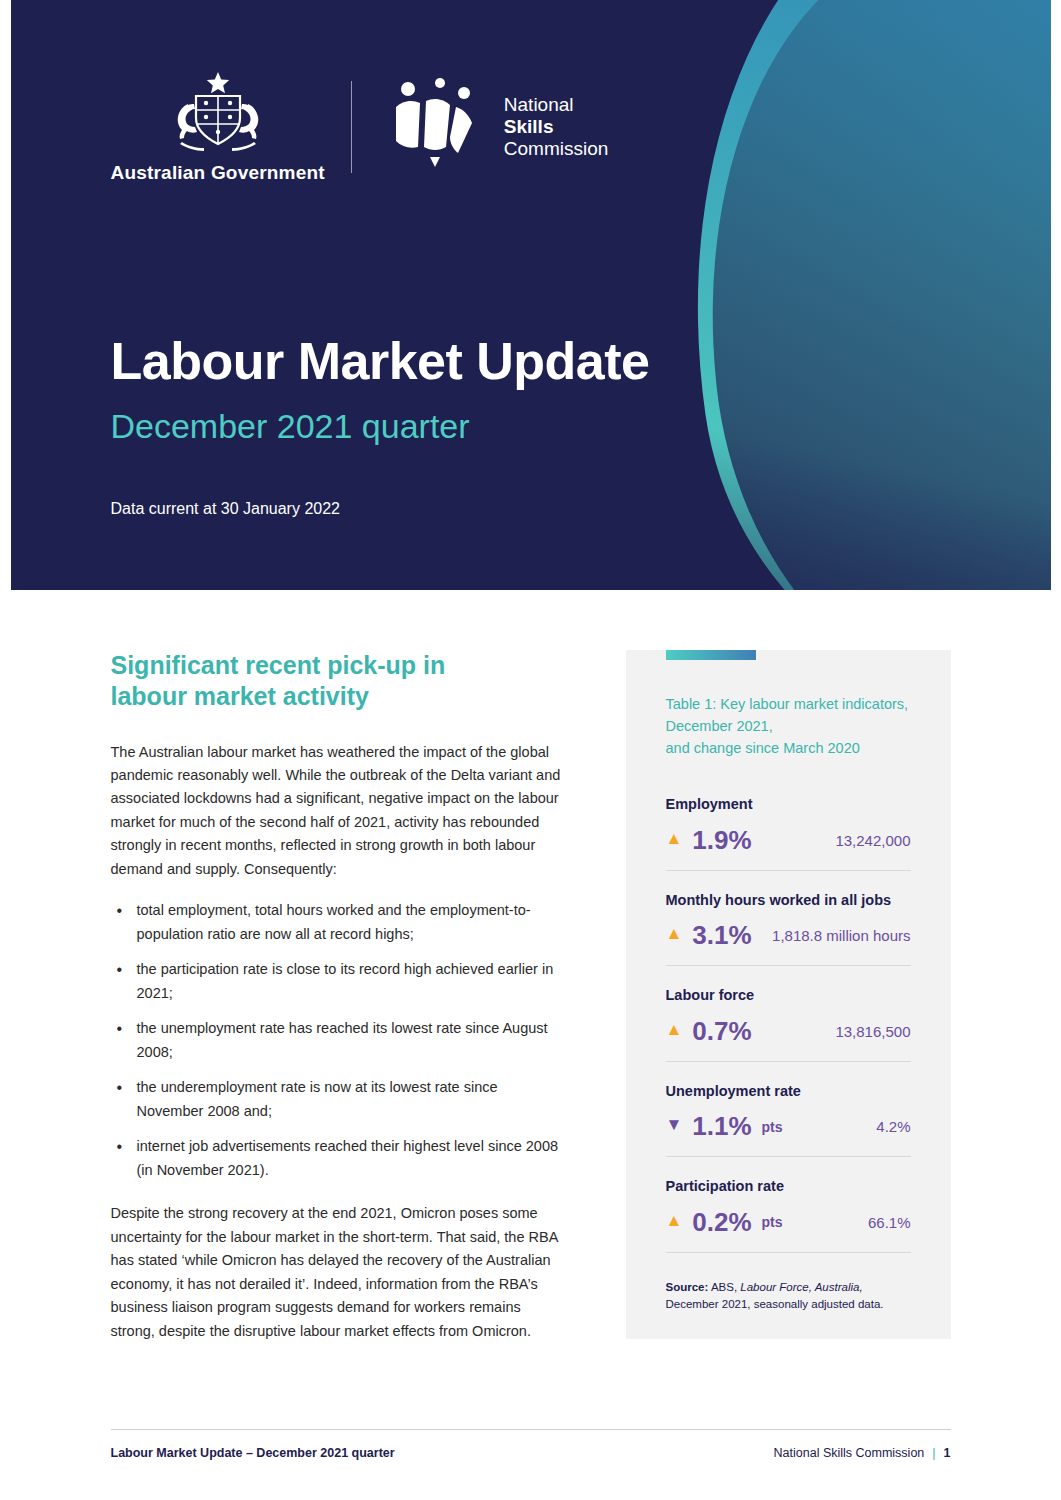Australian Government
National
Skills
Commission
Labour Market Update
December 2021 quarter
Data current at 30 January 2022
Significant recent pick-up in
labour market activity
The Australian labour market has weathered the impact of the global pandemic reasonably well. While the outbreak of the Delta variant and associated lockdowns had a significant, negative impact on the labour market for much of the second half of 2021, activity has rebounded strongly in recent months, reflected in strong growth in both labour demand and supply. Consequently:
total employment, total hours worked and the employment-to-population ratio are now all at record highs;
the participation rate is close to its record high achieved earlier in 2021;
the unemployment rate has reached its lowest rate since August 2008;
the underemployment rate is now at its lowest rate since November 2008 and;
internet job advertisements reached their highest level since 2008 (in November 2021).
Despite the strong recovery at the end 2021, Omicron poses some uncertainty for the labour market in the short-term. That said, the RBA has stated ‘while Omicron has delayed the recovery of the Australian economy, it has not derailed it’. Indeed, information from the RBA’s business liaison program suggests demand for workers remains strong, despite the disruptive labour market effects from Omicron.
Table 1: Key labour market indicators, December 2021,
and change since March 2020
Employment
▲1.9%
13,242,000
Monthly hours worked in all jobs
▲3.1%
1,818.8 million hours
Labour force
▲0.7%
13,816,500
Unemployment rate
▼1.1% pts
4.2%
Participation rate
▲0.2% pts
66.1%
Source: ABS, Labour Force, Australia,
December 2021, seasonally adjusted data.
Labour Market Update – December 2021 quarter
National Skills Commission|1